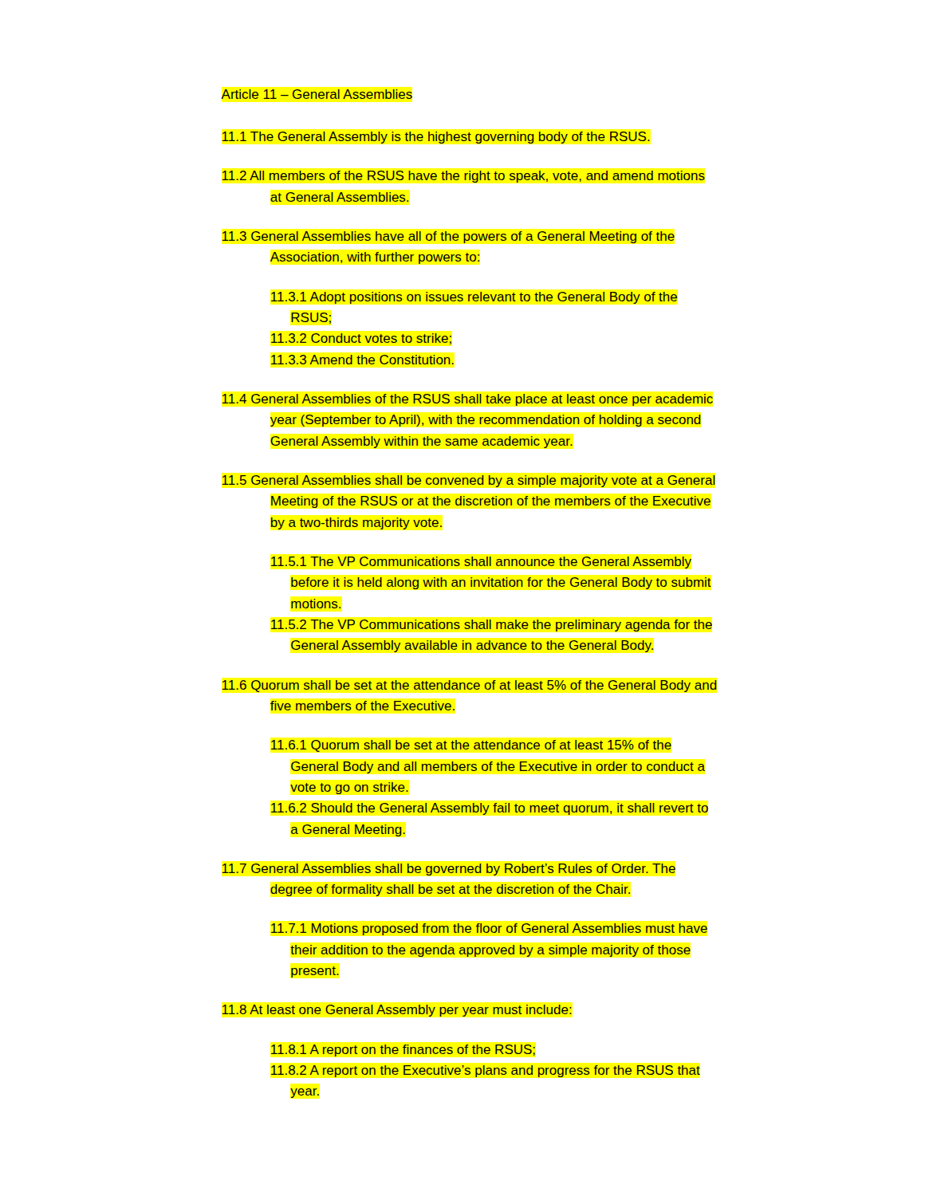Article 11 – General Assemblies
11.1 The General Assembly is the highest governing body of the RSUS.
11.2 All members of the RSUS have the right to speak, vote, and amend motions at General Assemblies.
11.3 General Assemblies have all of the powers of a General Meeting of the Association, with further powers to:
11.3.1 Adopt positions on issues relevant to the General Body of the RSUS;
11.3.2 Conduct votes to strike;
11.3.3 Amend the Constitution.
11.4 General Assemblies of the RSUS shall take place at least once per academic year (September to April), with the recommendation of holding a second General Assembly within the same academic year.
11.5 General Assemblies shall be convened by a simple majority vote at a General Meeting of the RSUS or at the discretion of the members of the Executive by a two-thirds majority vote.
11.5.1 The VP Communications shall announce the General Assembly before it is held along with an invitation for the General Body to submit motions.
11.5.2 The VP Communications shall make the preliminary agenda for the General Assembly available in advance to the General Body.
11.6 Quorum shall be set at the attendance of at least 5% of the General Body and five members of the Executive.
11.6.1 Quorum shall be set at the attendance of at least 15% of the General Body and all members of the Executive in order to conduct a vote to go on strike.
11.6.2 Should the General Assembly fail to meet quorum, it shall revert to a General Meeting.
11.7 General Assemblies shall be governed by Robert’s Rules of Order. The degree of formality shall be set at the discretion of the Chair.
11.7.1 Motions proposed from the floor of General Assemblies must have their addition to the agenda approved by a simple majority of those present.
11.8 At least one General Assembly per year must include:
11.8.1 A report on the finances of the RSUS;
11.8.2 A report on the Executive’s plans and progress for the RSUS that year.